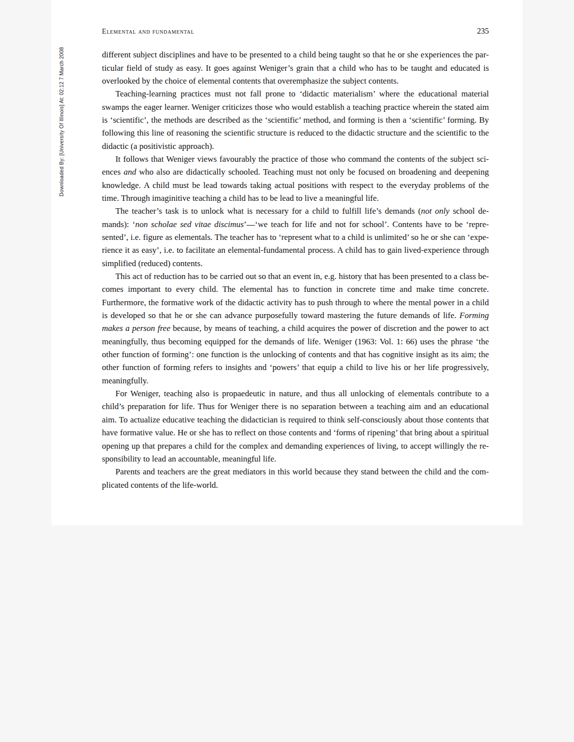Downloaded By: [University Of Illinois] At: 02:12 7 March 2008
Elemental and fundamental 235
different subject disciplines and have to be presented to a child being taught so that he or she experiences the particular field of study as easy. It goes against Weniger’s grain that a child who has to be taught and educated is overlooked by the choice of elemental contents that overemphasize the subject contents.
Teaching-learning practices must not fall prone to ‘didactic materialism’ where the educational material swamps the eager learner. Weniger criticizes those who would establish a teaching practice wherein the stated aim is ‘scientific’, the methods are described as the ‘scientific’ method, and forming is then a ‘scientific’ forming. By following this line of reasoning the scientific structure is reduced to the didactic structure and the scientific to the didactic (a positivistic approach).
It follows that Weniger views favourably the practice of those who command the contents of the subject sciences and who also are didactically schooled. Teaching must not only be focused on broadening and deepening knowledge. A child must be lead towards taking actual positions with respect to the everyday problems of the time. Through imaginitive teaching a child has to be lead to live a meaningful life.
The teacher’s task is to unlock what is necessary for a child to fulfill life’s demands (not only school demands): ‘non scholae sed vitae discimus’—‘we teach for life and not for school’. Contents have to be ‘represented’, i.e. figure as elementals. The teacher has to ‘represent what to a child is unlimited’ so he or she can ‘experience it as easy’, i.e. to facilitate an elemental-fundamental process. A child has to gain lived-experience through simplified (reduced) contents.
This act of reduction has to be carried out so that an event in, e.g. history that has been presented to a class becomes important to every child. The elemental has to function in concrete time and make time concrete. Furthermore, the formative work of the didactic activity has to push through to where the mental power in a child is developed so that he or she can advance purposefully toward mastering the future demands of life. Forming makes a person free because, by means of teaching, a child acquires the power of discretion and the power to act meaningfully, thus becoming equipped for the demands of life. Weniger (1963: Vol. 1: 66) uses the phrase ‘the other function of forming’: one function is the unlocking of contents and that has cognitive insight as its aim; the other function of forming refers to insights and ‘powers’ that equip a child to live his or her life progressively, meaningfully.
For Weniger, teaching also is propaedeutic in nature, and thus all unlocking of elementals contribute to a child’s preparation for life. Thus for Weniger there is no separation between a teaching aim and an educational aim. To actualize educative teaching the didactician is required to think self-consciously about those contents that have formative value. He or she has to reflect on those contents and ‘forms of ripening’ that bring about a spiritual opening up that prepares a child for the complex and demanding experiences of living, to accept willingly the responsibility to lead an accountable, meaningful life.
Parents and teachers are the great mediators in this world because they stand between the child and the complicated contents of the life-world.